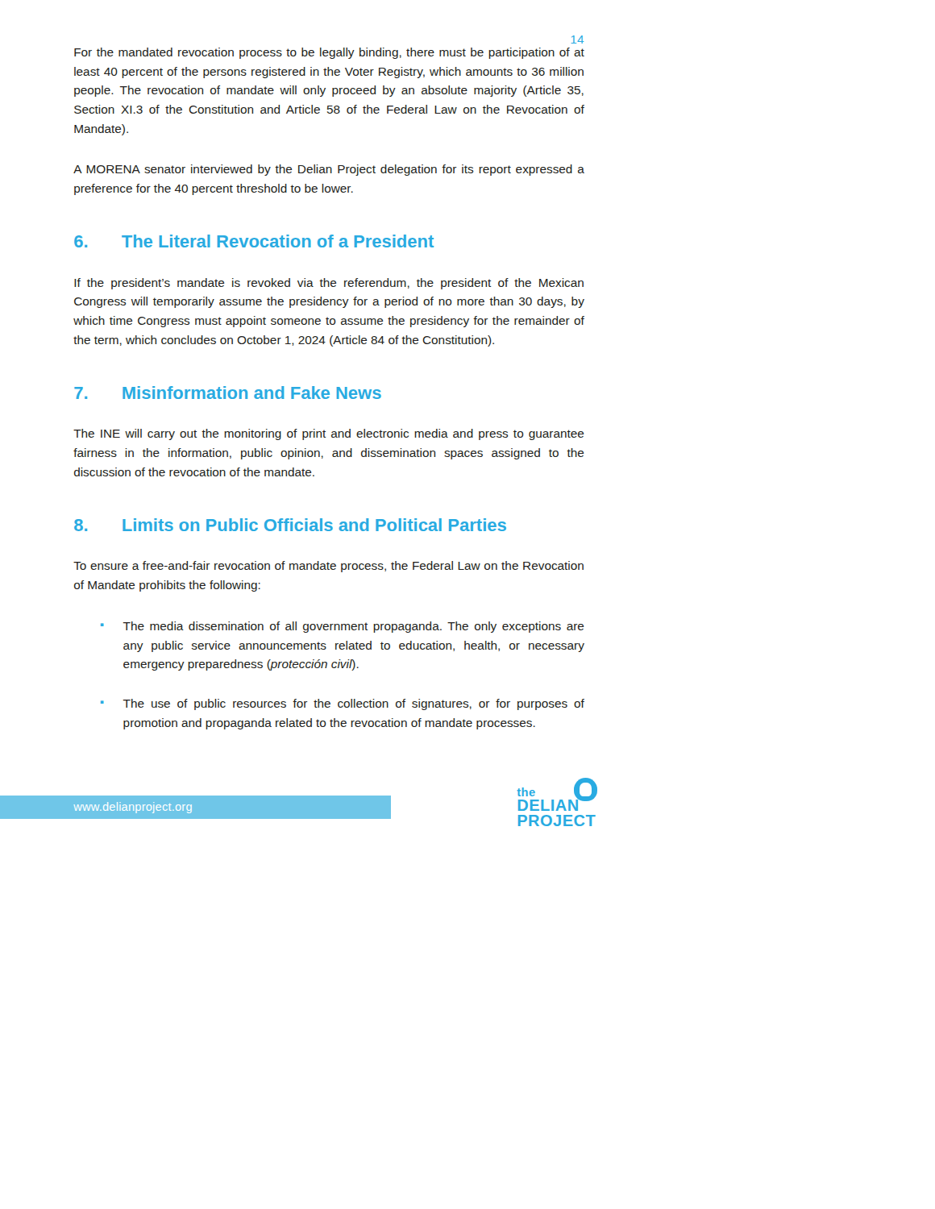14
For the mandated revocation process to be legally binding, there must be participation of at least 40 percent of the persons registered in the Voter Registry, which amounts to 36 million people. The revocation of mandate will only proceed by an absolute majority (Article 35, Section XI.3 of the Constitution and Article 58 of the Federal Law on the Revocation of Mandate).
A MORENA senator interviewed by the Delian Project delegation for its report expressed a preference for the 40 percent threshold to be lower.
6. The Literal Revocation of a President
If the president’s mandate is revoked via the referendum, the president of the Mexican Congress will temporarily assume the presidency for a period of no more than 30 days, by which time Congress must appoint someone to assume the presidency for the remainder of the term, which concludes on October 1, 2024 (Article 84 of the Constitution).
7. Misinformation and Fake News
The INE will carry out the monitoring of print and electronic media and press to guarantee fairness in the information, public opinion, and dissemination spaces assigned to the discussion of the revocation of the mandate.
8. Limits on Public Officials and Political Parties
To ensure a free-and-fair revocation of mandate process, the Federal Law on the Revocation of Mandate prohibits the following:
The media dissemination of all government propaganda. The only exceptions are any public service announcements related to education, health, or necessary emergency preparedness (protección civil).
The use of public resources for the collection of signatures, or for purposes of promotion and propaganda related to the revocation of mandate processes.
www.delianproject.org
the
DELIAN
PROJECT